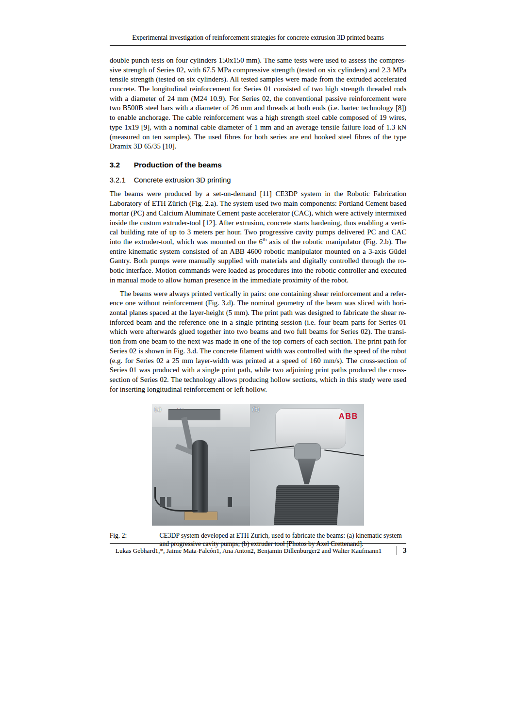Experimental investigation of reinforcement strategies for concrete extrusion 3D printed beams
double punch tests on four cylinders 150x150 mm). The same tests were used to assess the compressive strength of Series 02, with 67.5 MPa compressive strength (tested on six cylinders) and 2.3 MPa tensile strength (tested on six cylinders). All tested samples were made from the extruded accelerated concrete. The longitudinal reinforcement for Series 01 consisted of two high strength threaded rods with a diameter of 24 mm (M24 10.9). For Series 02, the conventional passive reinforcement were two B500B steel bars with a diameter of 26 mm and threads at both ends (i.e. bartec technology [8]) to enable anchorage. The cable reinforcement was a high strength steel cable composed of 19 wires, type 1x19 [9], with a nominal cable diameter of 1 mm and an average tensile failure load of 1.3 kN (measured on ten samples). The used fibres for both series are end hooked steel fibres of the type Dramix 3D 65/35 [10].
3.2 Production of the beams
3.2.1 Concrete extrusion 3D printing
The beams were produced by a set-on-demand [11] CE3DP system in the Robotic Fabrication Laboratory of ETH Zürich (Fig. 2.a). The system used two main components: Portland Cement based mortar (PC) and Calcium Aluminate Cement paste accelerator (CAC), which were actively intermixed inside the custom extruder-tool [12]. After extrusion, concrete starts hardening, thus enabling a vertical building rate of up to 3 meters per hour. Two progressive cavity pumps delivered PC and CAC into the extruder-tool, which was mounted on the 6th axis of the robotic manipulator (Fig. 2.b). The entire kinematic system consisted of an ABB 4600 robotic manipulator mounted on a 3-axis Güdel Gantry. Both pumps were manually supplied with materials and digitally controlled through the robotic interface. Motion commands were loaded as procedures into the robotic controller and executed in manual mode to allow human presence in the immediate proximity of the robot.
The beams were always printed vertically in pairs: one containing shear reinforcement and a reference one without reinforcement (Fig. 3.d). The nominal geometry of the beam was sliced with horizontal planes spaced at the layer-height (5 mm). The print path was designed to fabricate the shear reinforced beam and the reference one in a single printing session (i.e. four beam parts for Series 01 which were afterwards glued together into two beams and two full beams for Series 02). The transition from one beam to the next was made in one of the top corners of each section. The print path for Series 02 is shown in Fig. 3.d. The concrete filament width was controlled with the speed of the robot (e.g. for Series 02 a 25 mm layer-width was printed at a speed of 160 mm/s). The cross-section of Series 01 was produced with a single print path, while two adjoining print paths produced the cross-section of Series 02. The technology allows producing hollow sections, which in this study were used for inserting longitudinal reinforcement or left hollow.
(a) ↓+z
(b)
ABB
Fig. 2:
CE3DP system developed at ETH Zurich, used to fabricate the beams: (a) kinematic system and progressive cavity pumps; (b) extruder tool [Photos by Axel Crettenand].
Lukas Gebhard1,*, Jaime Mata-Falcón1, Ana Anton2, Benjamin Dillenburger2 and Walter Kaufmann1
3